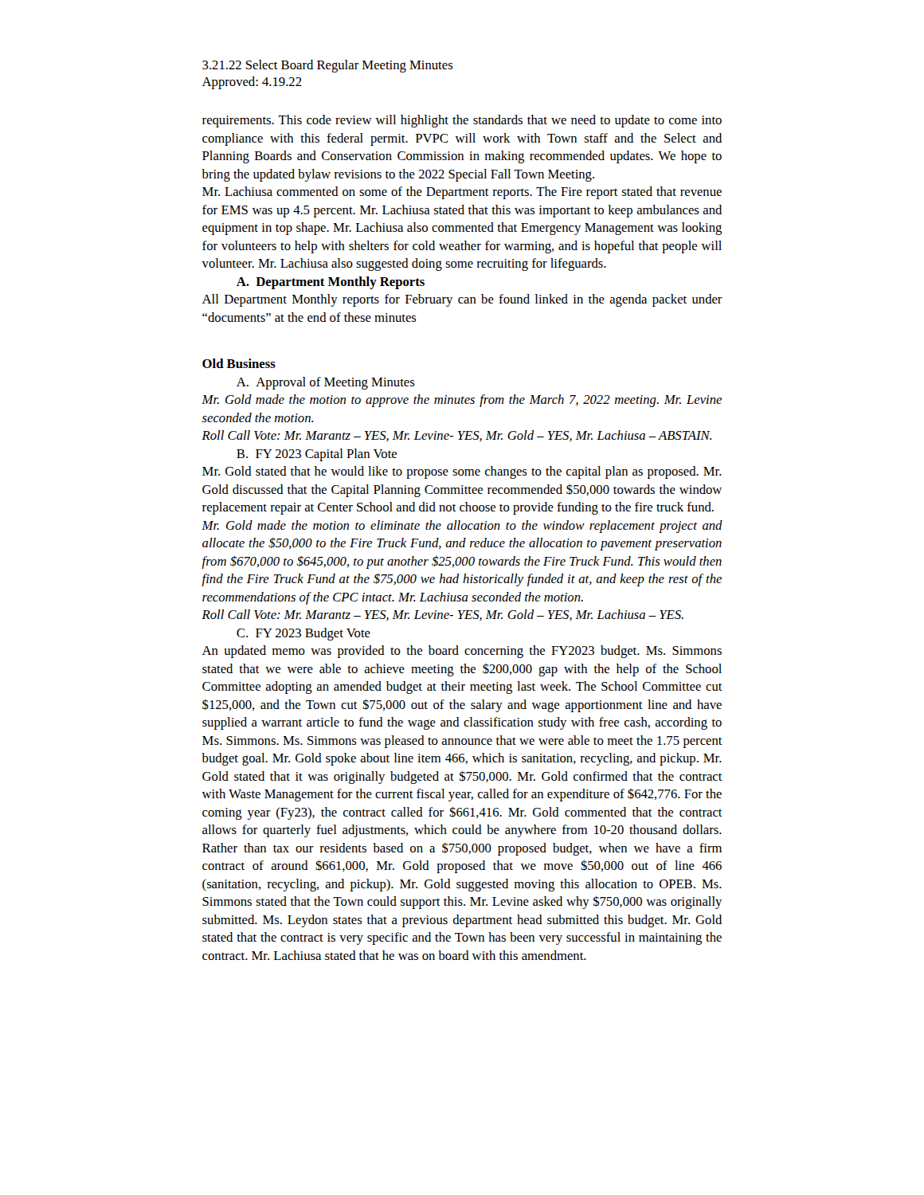3.21.22 Select Board Regular Meeting Minutes
Approved: 4.19.22
requirements. This code review will highlight the standards that we need to update to come into compliance with this federal permit. PVPC will work with Town staff and the Select and Planning Boards and Conservation Commission in making recommended updates. We hope to bring the updated bylaw revisions to the 2022 Special Fall Town Meeting.
Mr. Lachiusa commented on some of the Department reports. The Fire report stated that revenue for EMS was up 4.5 percent. Mr. Lachiusa stated that this was important to keep ambulances and equipment in top shape. Mr. Lachiusa also commented that Emergency Management was looking for volunteers to help with shelters for cold weather for warming, and is hopeful that people will volunteer. Mr. Lachiusa also suggested doing some recruiting for lifeguards.
A. Department Monthly Reports
All Department Monthly reports for February can be found linked in the agenda packet under “documents” at the end of these minutes
Old Business
A. Approval of Meeting Minutes
Mr. Gold made the motion to approve the minutes from the March 7, 2022 meeting. Mr. Levine seconded the motion.
Roll Call Vote: Mr. Marantz – YES, Mr. Levine- YES, Mr. Gold – YES, Mr. Lachiusa – ABSTAIN.
B. FY 2023 Capital Plan Vote
Mr. Gold stated that he would like to propose some changes to the capital plan as proposed. Mr. Gold discussed that the Capital Planning Committee recommended $50,000 towards the window replacement repair at Center School and did not choose to provide funding to the fire truck fund.
Mr. Gold made the motion to eliminate the allocation to the window replacement project and allocate the $50,000 to the Fire Truck Fund, and reduce the allocation to pavement preservation from $670,000 to $645,000, to put another $25,000 towards the Fire Truck Fund. This would then find the Fire Truck Fund at the $75,000 we had historically funded it at, and keep the rest of the recommendations of the CPC intact. Mr. Lachiusa seconded the motion.
Roll Call Vote: Mr. Marantz – YES, Mr. Levine- YES, Mr. Gold – YES, Mr. Lachiusa – YES.
C. FY 2023 Budget Vote
An updated memo was provided to the board concerning the FY2023 budget. Ms. Simmons stated that we were able to achieve meeting the $200,000 gap with the help of the School Committee adopting an amended budget at their meeting last week. The School Committee cut $125,000, and the Town cut $75,000 out of the salary and wage apportionment line and have supplied a warrant article to fund the wage and classification study with free cash, according to Ms. Simmons. Ms. Simmons was pleased to announce that we were able to meet the 1.75 percent budget goal. Mr. Gold spoke about line item 466, which is sanitation, recycling, and pickup. Mr. Gold stated that it was originally budgeted at $750,000. Mr. Gold confirmed that the contract with Waste Management for the current fiscal year, called for an expenditure of $642,776. For the coming year (Fy23), the contract called for $661,416. Mr. Gold commented that the contract allows for quarterly fuel adjustments, which could be anywhere from 10-20 thousand dollars. Rather than tax our residents based on a $750,000 proposed budget, when we have a firm contract of around $661,000, Mr. Gold proposed that we move $50,000 out of line 466 (sanitation, recycling, and pickup). Mr. Gold suggested moving this allocation to OPEB. Ms. Simmons stated that the Town could support this. Mr. Levine asked why $750,000 was originally submitted. Ms. Leydon states that a previous department head submitted this budget. Mr. Gold stated that the contract is very specific and the Town has been very successful in maintaining the contract. Mr. Lachiusa stated that he was on board with this amendment.